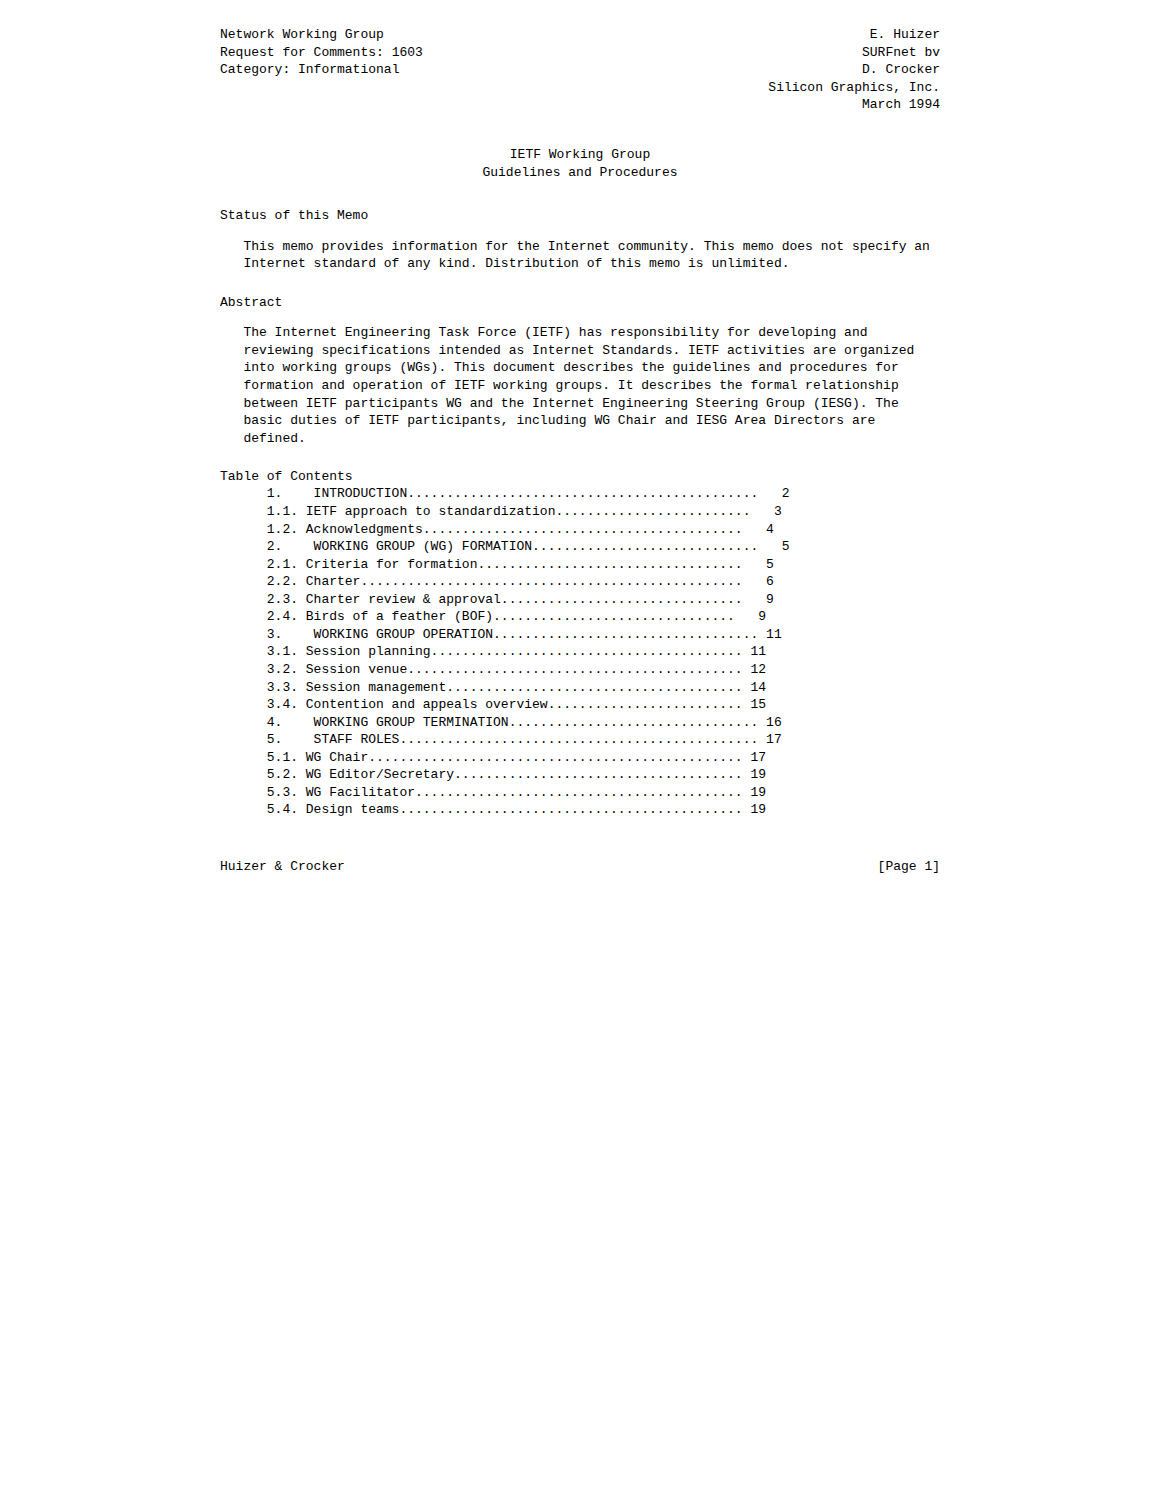Network Working Group E. Huizer
Request for Comments: 1603 SURFnet bv
Category: Informational D. Crocker
Silicon Graphics, Inc.
March 1994
IETF Working Group
Guidelines and Procedures
Status of this Memo
This memo provides information for the Internet community. This memo does not specify an Internet standard of any kind. Distribution of this memo is unlimited.
Abstract
The Internet Engineering Task Force (IETF) has responsibility for developing and reviewing specifications intended as Internet Standards. IETF activities are organized into working groups (WGs). This document describes the guidelines and procedures for formation and operation of IETF working groups. It describes the formal relationship between IETF participants WG and the Internet Engineering Steering Group (IESG). The basic duties of IETF participants, including WG Chair and IESG Area Directors are defined.
Table of Contents
   1.    INTRODUCTION.............................................   2
   1.1. IETF approach to standardization.........................   3
   1.2. Acknowledgments.........................................   4
   2.    WORKING GROUP (WG) FORMATION.............................   5
   2.1. Criteria for formation..................................   5
   2.2. Charter.................................................   6
   2.3. Charter review & approval...............................   9
   2.4. Birds of a feather (BOF)...............................   9
   3.    WORKING GROUP OPERATION.................................. 11
   3.1. Session planning........................................ 11
   3.2. Session venue........................................... 12
   3.3. Session management...................................... 14
   3.4. Contention and appeals overview......................... 15
   4.    WORKING GROUP TERMINATION................................ 16
   5.    STAFF ROLES.............................................. 17
   5.1. WG Chair................................................ 17
   5.2. WG Editor/Secretary..................................... 19
   5.3. WG Facilitator.......................................... 19
   5.4. Design teams............................................ 19
Huizer & Crocker [Page 1]